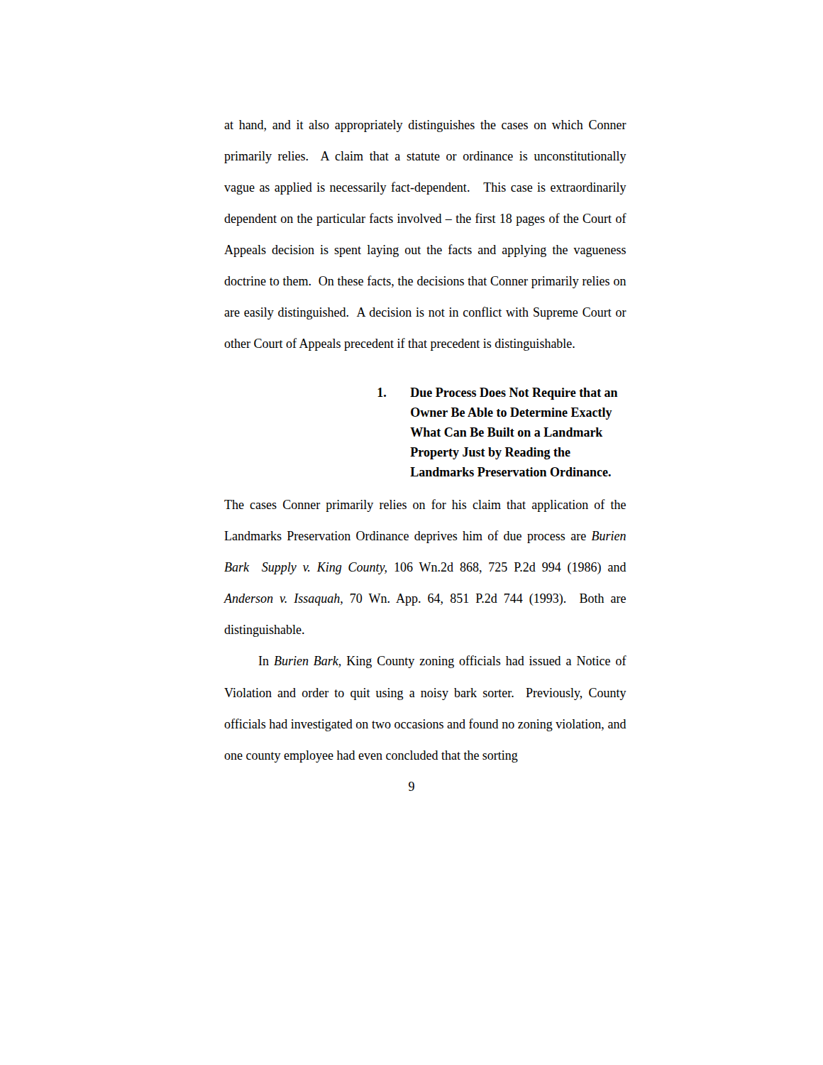at hand, and it also appropriately distinguishes the cases on which Conner primarily relies. A claim that a statute or ordinance is unconstitutionally vague as applied is necessarily fact-dependent. This case is extraordinarily dependent on the particular facts involved – the first 18 pages of the Court of Appeals decision is spent laying out the facts and applying the vagueness doctrine to them. On these facts, the decisions that Conner primarily relies on are easily distinguished. A decision is not in conflict with Supreme Court or other Court of Appeals precedent if that precedent is distinguishable.
1.
Due Process Does Not Require that an Owner Be Able to Determine Exactly What Can Be Built on a Landmark Property Just by Reading the Landmarks Preservation Ordinance.
The cases Conner primarily relies on for his claim that application of the Landmarks Preservation Ordinance deprives him of due process are Burien Bark Supply v. King County, 106 Wn.2d 868, 725 P.2d 994 (1986) and Anderson v. Issaquah, 70 Wn. App. 64, 851 P.2d 744 (1993). Both are distinguishable.
In Burien Bark, King County zoning officials had issued a Notice of Violation and order to quit using a noisy bark sorter. Previously, County officials had investigated on two occasions and found no zoning violation, and one county employee had even concluded that the sorting
9